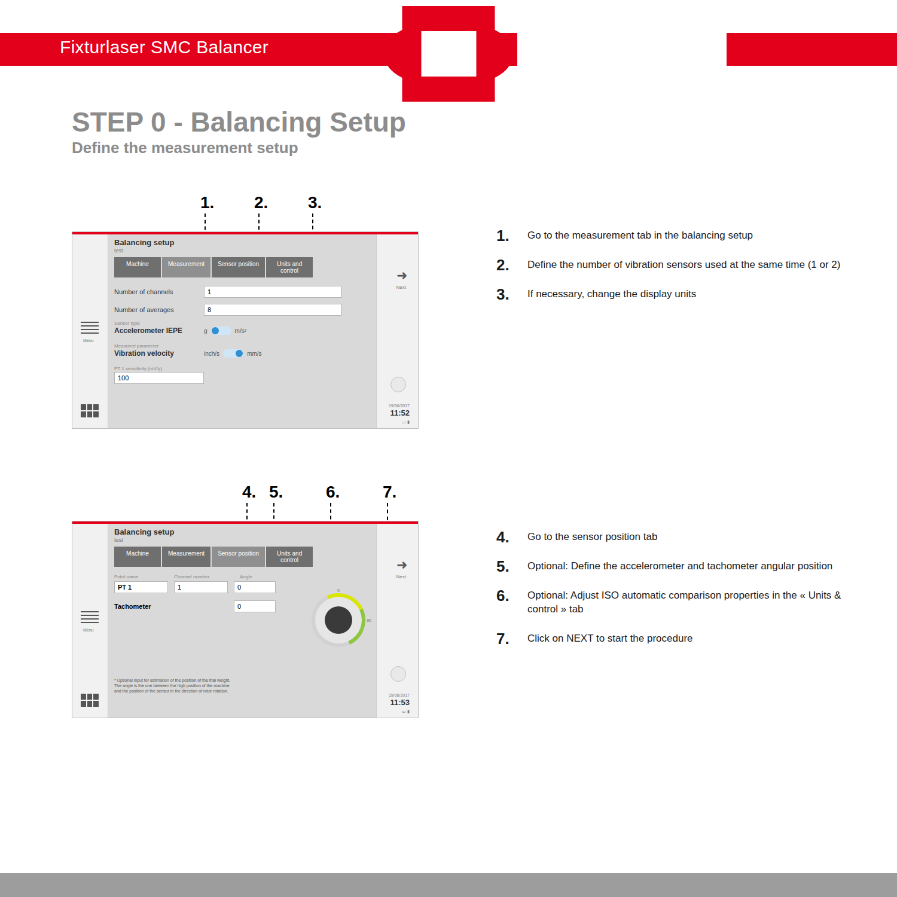Fixturlaser SMC Balancer
Fixturlaser logo
STEP 0 - Balancing Setup
Define the measurement setup
1. 2. 3.
Balancing setup
test
Machine
Measurement
Sensor position
Units and
control
Number of channels
1
Number of averages
8
Sensor type
Accelerometer IEPE
g m/s²
Measured parameter
Vibration velocity
inch/s mm/s
PT 1 sensitivity (mV/g)
100
➜
Next
Menu
19/06/2017
11:52
▭ ▮
1 Go to the measurement tab in the balancing setup
2 Define the number of vibration sensors used at the same time (1 or 2)
3 If necessary, change the display units
4. 5. 6. 7.
Balancing setup
test
Machine
Measurement
Sensor position
Units and
control
Point name
Channel number
Angle
PT 1
1
0
Tachometer
0
0
90
* Optional input for estimation of the position of the trial weight.
The angle is the one between the high position of the machine
and the position of the sensor in the direction of rotor rotation.
➜
Next
Menu
19/06/2017
11:53
▭ ▮
4 Go to the sensor position tab
5 Optional: Define the accelerometer and tachometer angular position
6 Optional: Adjust ISO automatic comparison properties in the « Units & control » tab
7 Click on NEXT to start the procedure